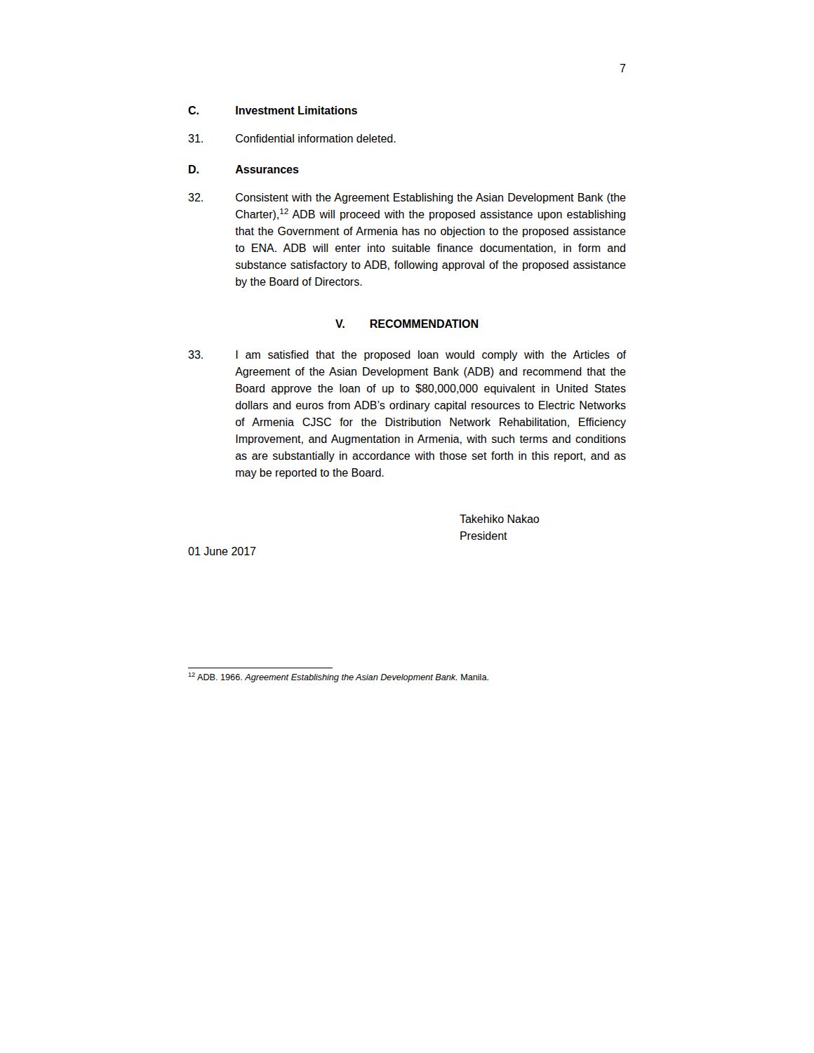7
C. Investment Limitations
31. Confidential information deleted.
D. Assurances
32. Consistent with the Agreement Establishing the Asian Development Bank (the Charter),12 ADB will proceed with the proposed assistance upon establishing that the Government of Armenia has no objection to the proposed assistance to ENA. ADB will enter into suitable finance documentation, in form and substance satisfactory to ADB, following approval of the proposed assistance by the Board of Directors.
V. RECOMMENDATION
33. I am satisfied that the proposed loan would comply with the Articles of Agreement of the Asian Development Bank (ADB) and recommend that the Board approve the loan of up to $80,000,000 equivalent in United States dollars and euros from ADB’s ordinary capital resources to Electric Networks of Armenia CJSC for the Distribution Network Rehabilitation, Efficiency Improvement, and Augmentation in Armenia, with such terms and conditions as are substantially in accordance with those set forth in this report, and as may be reported to the Board.
Takehiko Nakao
President
01 June 2017
12 ADB. 1966. Agreement Establishing the Asian Development Bank. Manila.